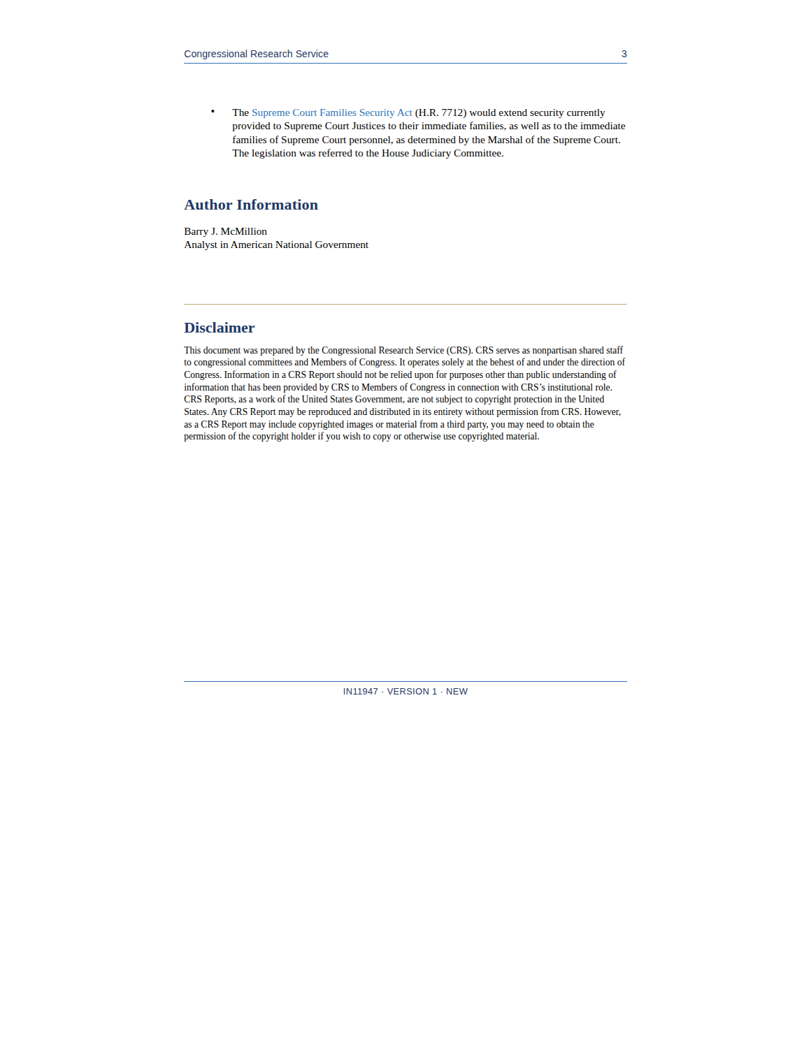Congressional Research Service 3
The Supreme Court Families Security Act (H.R. 7712) would extend security currently provided to Supreme Court Justices to their immediate families, as well as to the immediate families of Supreme Court personnel, as determined by the Marshal of the Supreme Court. The legislation was referred to the House Judiciary Committee.
Author Information
Barry J. McMillion Analyst in American National Government
Disclaimer
This document was prepared by the Congressional Research Service (CRS). CRS serves as nonpartisan shared staff to congressional committees and Members of Congress. It operates solely at the behest of and under the direction of Congress. Information in a CRS Report should not be relied upon for purposes other than public understanding of information that has been provided by CRS to Members of Congress in connection with CRS’s institutional role. CRS Reports, as a work of the United States Government, are not subject to copyright protection in the United States. Any CRS Report may be reproduced and distributed in its entirety without permission from CRS. However, as a CRS Report may include copyrighted images or material from a third party, you may need to obtain the permission of the copyright holder if you wish to copy or otherwise use copyrighted material.
IN11947 · VERSION 1 · NEW